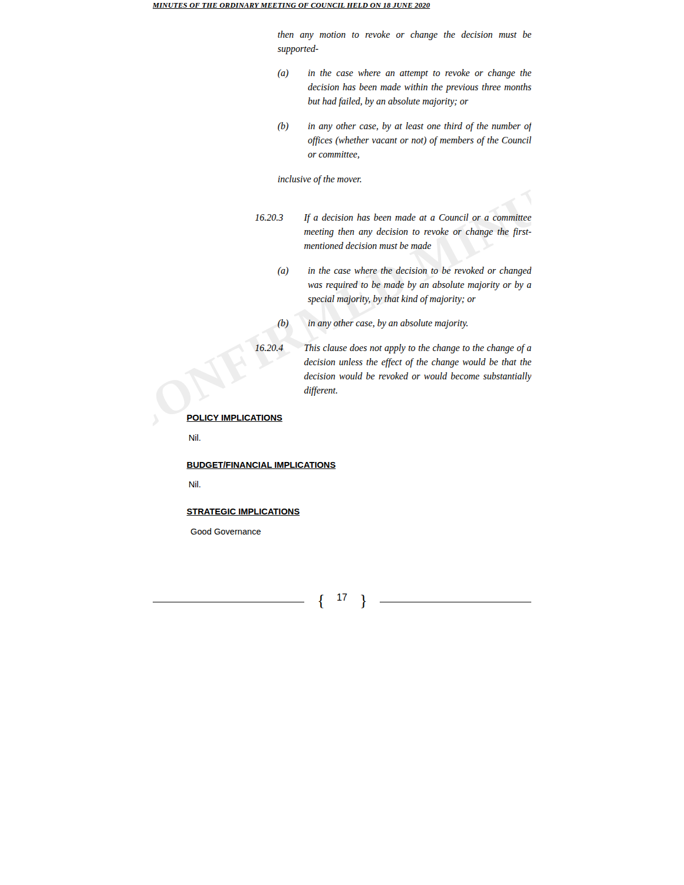UNCONFIRMED MINUTES
MINUTES OF THE ORDINARY MEETING OF COUNCIL HELD ON 18 JUNE 2020
then any motion to revoke or change the decision must be supported-
(a) in the case where an attempt to revoke or change the decision has been made within the previous three months but had failed, by an absolute majority; or
(b) in any other case, by at least one third of the number of offices (whether vacant or not) of members of the Council or committee,
inclusive of the mover.
16.20.3 If a decision has been made at a Council or a committee meeting then any decision to revoke or change the first-mentioned decision must be made
(a) in the case where the decision to be revoked or changed was required to be made by an absolute majority or by a special majority, by that kind of majority; or
(b) in any other case, by an absolute majority.
16.20.4 This clause does not apply to the change to the change of a decision unless the effect of the change would be that the decision would be revoked or would become substantially different.
POLICY IMPLICATIONS
Nil.
BUDGET/FINANCIAL IMPLICATIONS
Nil.
STRATEGIC IMPLICATIONS
Good Governance
{
17
}